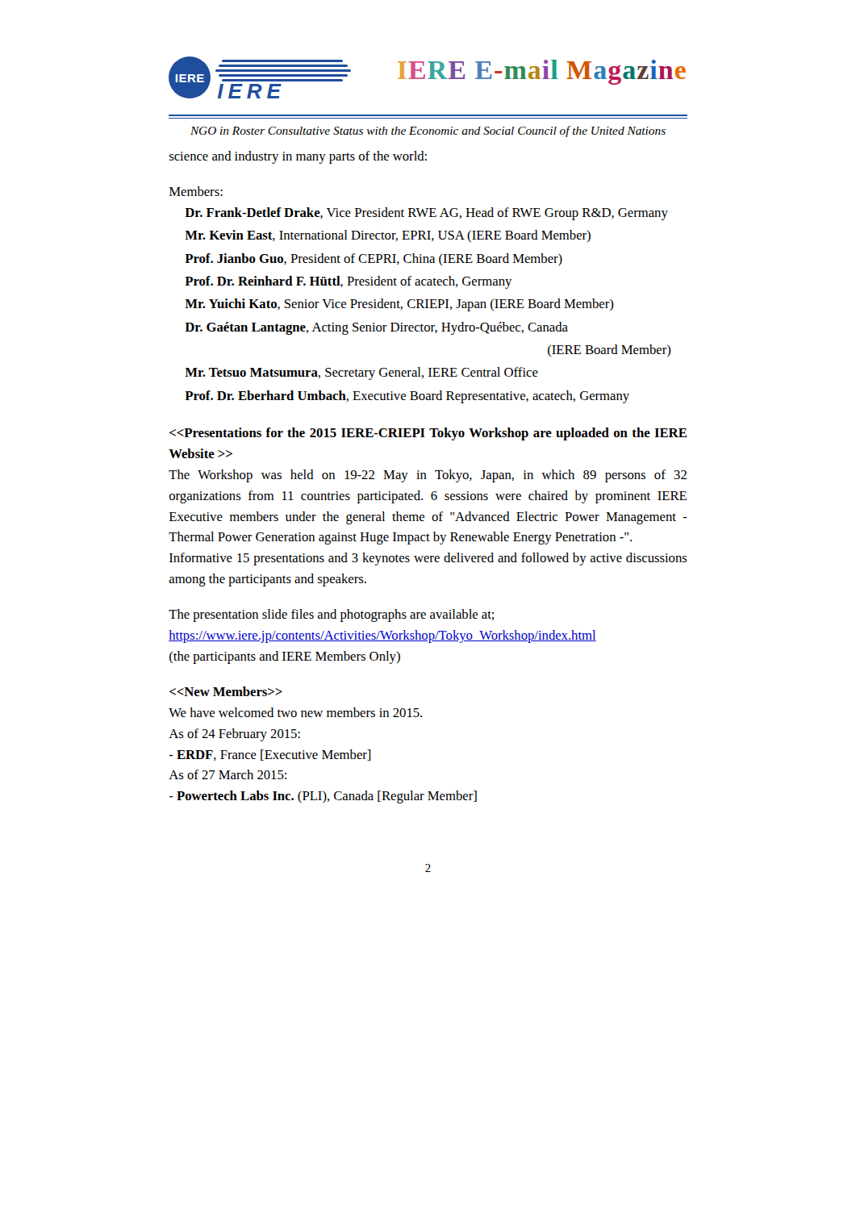IERE
IERE
IERE E-mail Magazine
NGO in Roster Consultative Status with the Economic and Social Council of the United Nations
science and industry in many parts of the world:
Members:
Dr. Frank-Detlef Drake, Vice President RWE AG, Head of RWE Group R&D, Germany
Mr. Kevin East, International Director, EPRI, USA (IERE Board Member)
Prof. Jianbo Guo, President of CEPRI, China (IERE Board Member)
Prof. Dr. Reinhard F. Hüttl, President of acatech, Germany
Mr. Yuichi Kato, Senior Vice President, CRIEPI, Japan (IERE Board Member)
Dr. Gaétan Lantagne, Acting Senior Director, Hydro-Québec, Canada
(IERE Board Member)
Mr. Tetsuo Matsumura, Secretary General, IERE Central Office
Prof. Dr. Eberhard Umbach, Executive Board Representative, acatech, Germany
<<Presentations for the 2015 IERE-CRIEPI Tokyo Workshop are uploaded on the IERE Website >>
The Workshop was held on 19-22 May in Tokyo, Japan, in which 89 persons of 32 organizations from 11 countries participated. 6 sessions were chaired by prominent IERE Executive members under the general theme of "Advanced Electric Power Management - Thermal Power Generation against Huge Impact by Renewable Energy Penetration -".
Informative 15 presentations and 3 keynotes were delivered and followed by active discussions among the participants and speakers.
The presentation slide files and photographs are available at;
https://www.iere.jp/contents/Activities/Workshop/Tokyo_Workshop/index.html
(the participants and IERE Members Only)
<<New Members>>
We have welcomed two new members in 2015.
As of 24 February 2015:
- ERDF, France [Executive Member]
As of 27 March 2015:
- Powertech Labs Inc. (PLI), Canada [Regular Member]
2